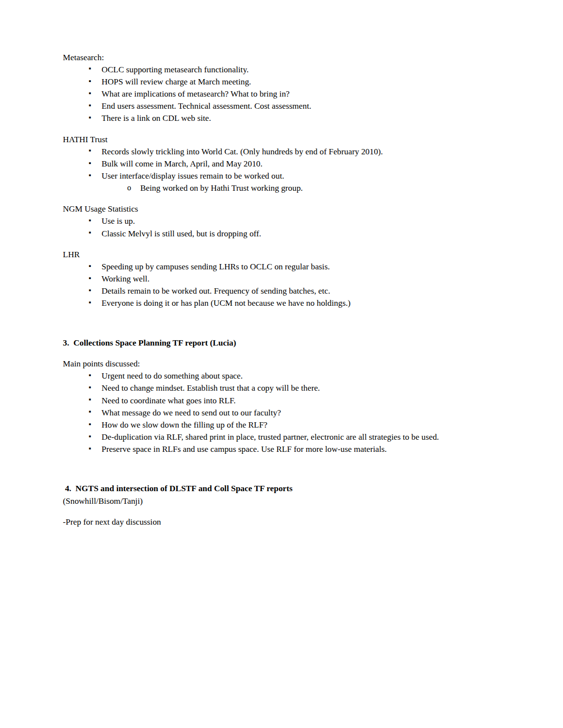Metasearch:
OCLC supporting metasearch functionality.
HOPS will review charge at March meeting.
What are implications of metasearch? What to bring in?
End users assessment. Technical assessment. Cost assessment.
There is a link on CDL web site.
HATHI Trust
Records slowly trickling into World Cat. (Only hundreds by end of February 2010).
Bulk will come in March, April, and May 2010.
User interface/display issues remain to be worked out.
Being worked on by Hathi Trust working group.
NGM Usage Statistics
Use is up.
Classic Melvyl is still used, but is dropping off.
LHR
Speeding up by campuses sending LHRs to OCLC on regular basis.
Working well.
Details remain to be worked out. Frequency of sending batches, etc.
Everyone is doing it or has plan (UCM not because we have no holdings.)
3. Collections Space Planning TF report (Lucia)
Main points discussed:
Urgent need to do something about space.
Need to change mindset. Establish trust that a copy will be there.
Need to coordinate what goes into RLF.
What message do we need to send out to our faculty?
How do we slow down the filling up of the RLF?
De-duplication via RLF, shared print in place, trusted partner, electronic are all strategies to be used.
Preserve space in RLFs and use campus space. Use RLF for more low-use materials.
4. NGTS and intersection of DLSTF and Coll Space TF reports
(Snowhill/Bisom/Tanji)
-Prep for next day discussion